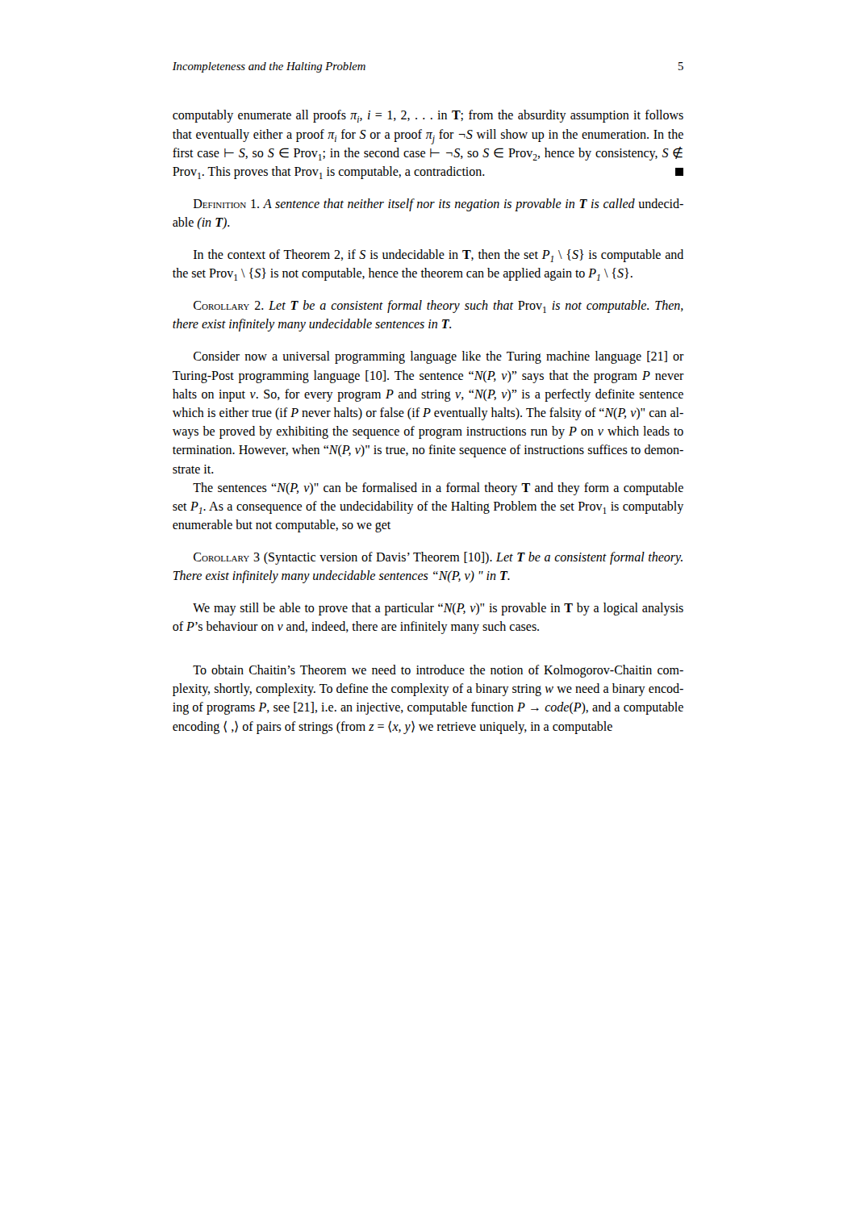Incompleteness and the Halting Problem 5
computably enumerate all proofs πi, i = 1, 2, . . . in T; from the absurdity assumption it follows that eventually either a proof πi for S or a proof πj for ¬S will show up in the enumeration. In the first case ⊢ S, so S ∈ Prov1; in the second case ⊢ ¬S, so S ∈ Prov2, hence by consistency, S ∉ Prov1. This proves that Prov1 is computable, a contradiction.
Definition 1. A sentence that neither itself nor its negation is provable in T is called undecidable (in T).
In the context of Theorem 2, if S is undecidable in T, then the set P1 \ {S} is computable and the set Prov1 \ {S} is not computable, hence the theorem can be applied again to P1 \ {S}.
Corollary 2. Let T be a consistent formal theory such that Prov1 is not computable. Then, there exist infinitely many undecidable sentences in T.
Consider now a universal programming language like the Turing machine language [21] or Turing-Post programming language [10]. The sentence “N(P, v)” says that the program P never halts on input v. So, for every program P and string v, “N(P, v)” is a perfectly definite sentence which is either true (if P never halts) or false (if P eventually halts). The falsity of “N(P, v)" can always be proved by exhibiting the sequence of program instructions run by P on v which leads to termination. However, when “N(P, v)" is true, no finite sequence of instructions suffices to demonstrate it.
The sentences “N(P, v)" can be formalised in a formal theory T and they form a computable set P1. As a consequence of the undecidability of the Halting Problem the set Prov1 is computably enumerable but not computable, so we get
Corollary 3 (Syntactic version of Davis’ Theorem [10]). Let T be a consistent formal theory. There exist infinitely many undecidable sentences “N(P, v) " in T.
We may still be able to prove that a particular “N(P, v)" is provable in T by a logical analysis of P’s behaviour on v and, indeed, there are infinitely many such cases.
To obtain Chaitin’s Theorem we need to introduce the notion of Kolmogorov-Chaitin complexity, shortly, complexity. To define the complexity of a binary string w we need a binary encoding of programs P, see [21], i.e. an injective, computable function P → code(P), and a computable encoding ⟨ ,⟩ of pairs of strings (from z = ⟨x, y⟩ we retrieve uniquely, in a computable